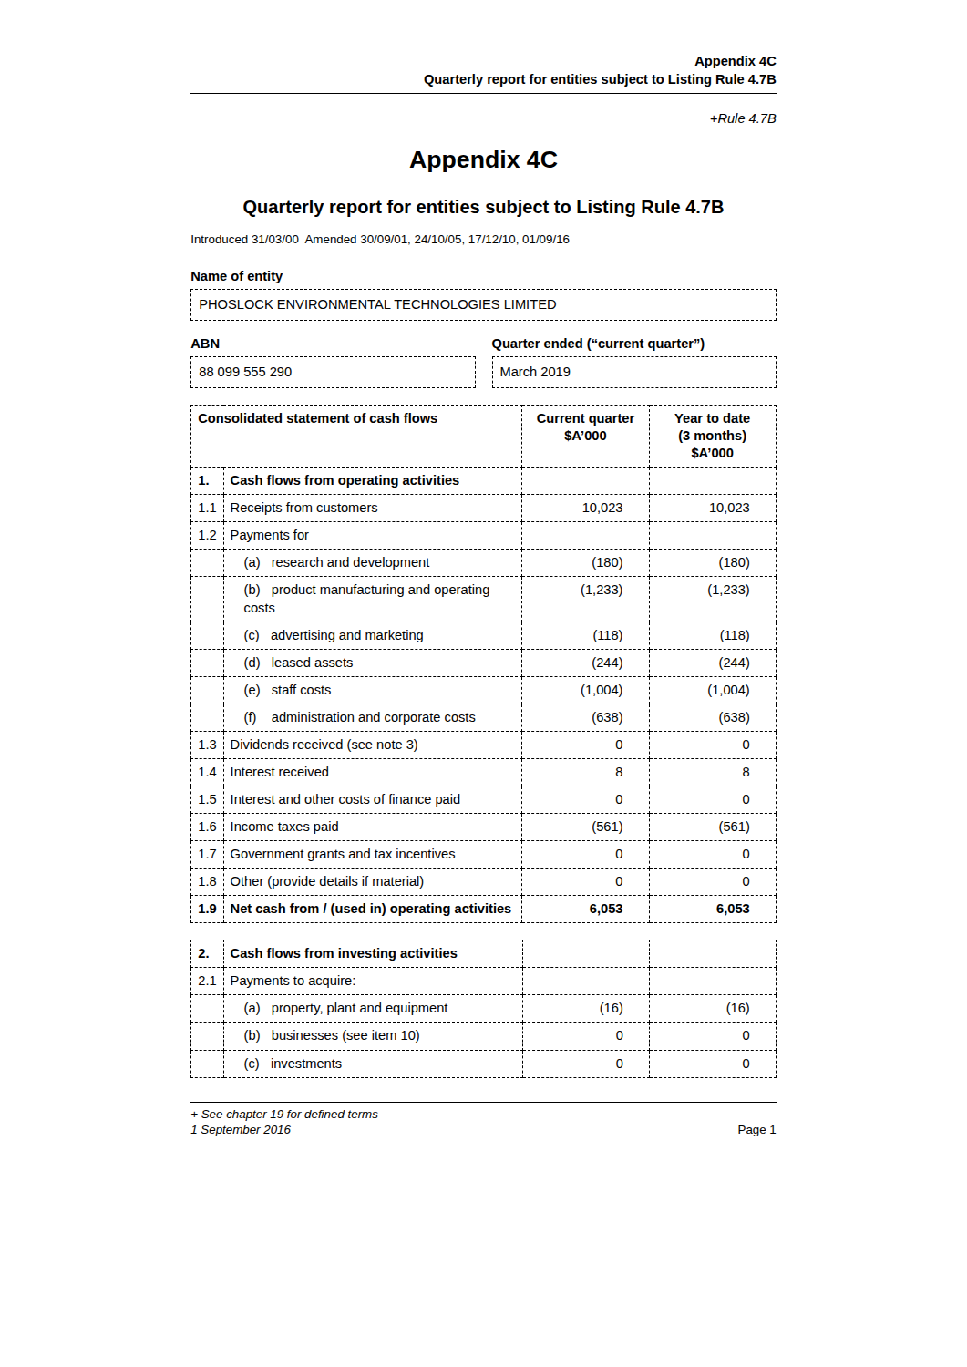Appendix 4C
Quarterly report for entities subject to Listing Rule 4.7B
+Rule 4.7B
Appendix 4C
Quarterly report for entities subject to Listing Rule 4.7B
Introduced 31/03/00 Amended 30/09/01, 24/10/05, 17/12/10, 01/09/16
Name of entity
PHOSLOCK ENVIRONMENTAL TECHNOLOGIES LIMITED
ABN
88 099 555 290
Quarter ended (“current quarter”)
March 2019
| Consolidated statement of cash flows | Current quarter $A’000 | Year to date (3 months) $A’000 |
| --- | --- | --- |
| 1. | Cash flows from operating activities | | |
| 1.1 | Receipts from customers | 10,023 | 10,023 |
| 1.2 | Payments for | | |
| | (a) research and development | (180) | (180) |
| | (b) product manufacturing and operating costs | (1,233) | (1,233) |
| | (c) advertising and marketing | (118) | (118) |
| | (d) leased assets | (244) | (244) |
| | (e) staff costs | (1,004) | (1,004) |
| | (f) administration and corporate costs | (638) | (638) |
| 1.3 | Dividends received (see note 3) | 0 | 0 |
| 1.4 | Interest received | 8 | 8 |
| 1.5 | Interest and other costs of finance paid | 0 | 0 |
| 1.6 | Income taxes paid | (561) | (561) |
| 1.7 | Government grants and tax incentives | 0 | 0 |
| 1.8 | Other (provide details if material) | 0 | 0 |
| 1.9 | Net cash from / (used in) operating activities | 6,053 | 6,053 |
| 2. | Cash flows from investing activities | | |
| 2.1 | Payments to acquire: | | |
| | (a) property, plant and equipment | (16) | (16) |
| | (b) businesses (see item 10) | 0 | 0 |
| | (c) investments | 0 | 0 |
+ See chapter 19 for defined terms
1 September 2016
Page 1